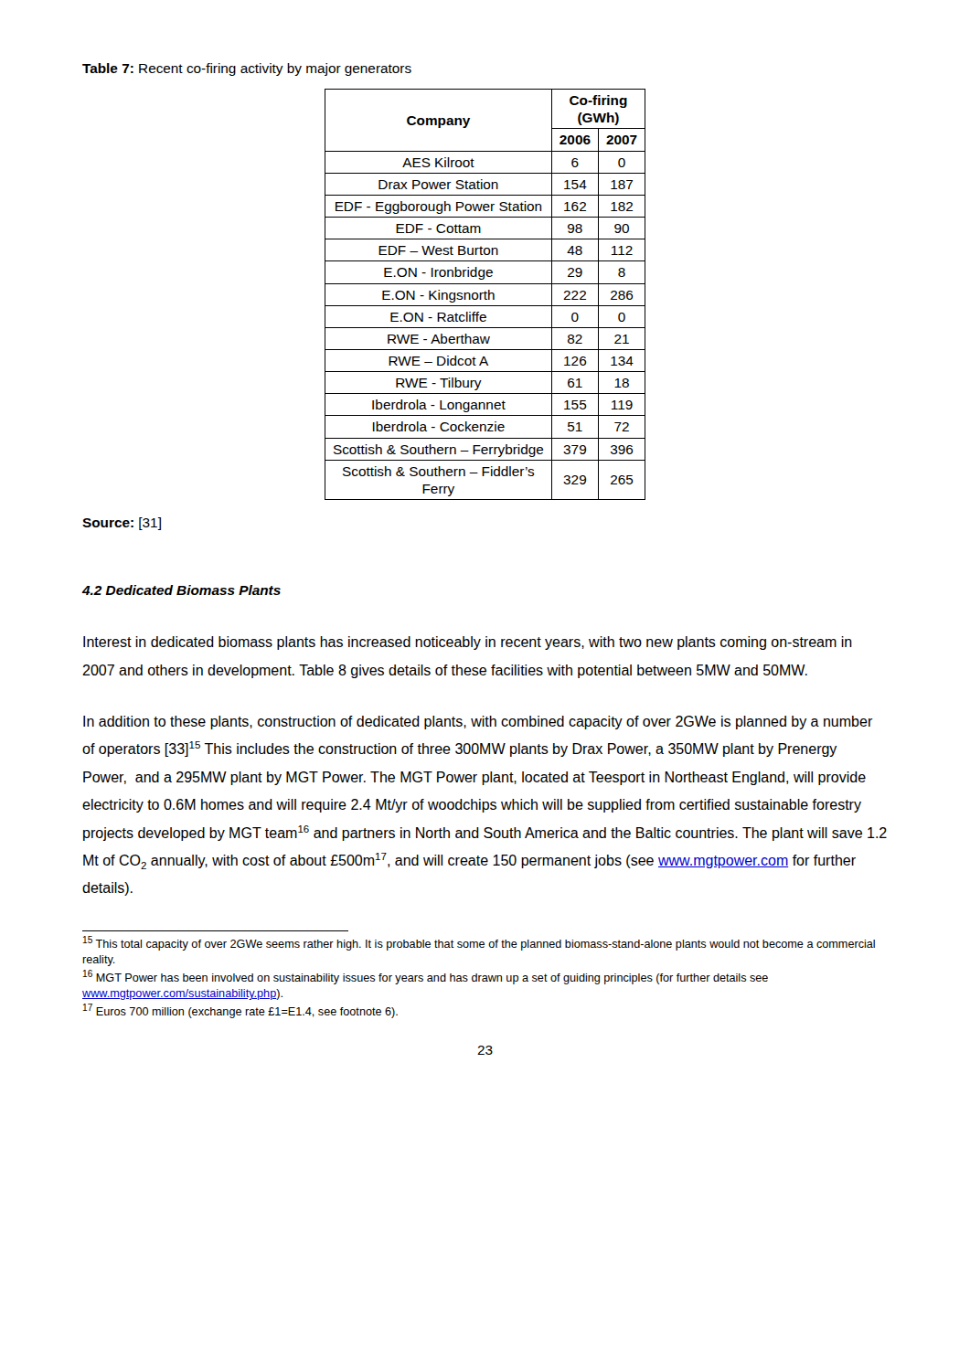Table 7: Recent co-firing activity by major generators
| Company | Co-firing (GWh) |
| --- | --- |
| 2006 | 2007 |
| AES Kilroot | 6 | 0 |
| Drax Power Station | 154 | 187 |
| EDF - Eggborough Power Station | 162 | 182 |
| EDF - Cottam | 98 | 90 |
| EDF – West Burton | 48 | 112 |
| E.ON - Ironbridge | 29 | 8 |
| E.ON - Kingsnorth | 222 | 286 |
| E.ON - Ratcliffe | 0 | 0 |
| RWE - Aberthaw | 82 | 21 |
| RWE – Didcot A | 126 | 134 |
| RWE - Tilbury | 61 | 18 |
| Iberdrola - Longannet | 155 | 119 |
| Iberdrola - Cockenzie | 51 | 72 |
| Scottish & Southern – Ferrybridge | 379 | 396 |
| Scottish & Southern – Fiddler’s Ferry | 329 | 265 |
Source: [31]
4.2 Dedicated Biomass Plants
Interest in dedicated biomass plants has increased noticeably in recent years, with two new plants coming on-stream in 2007 and others in development. Table 8 gives details of these facilities with potential between 5MW and 50MW.
In addition to these plants, construction of dedicated plants, with combined capacity of over 2GWe is planned by a number of operators [33]15 This includes the construction of three 300MW plants by Drax Power, a 350MW plant by Prenergy Power, and a 295MW plant by MGT Power. The MGT Power plant, located at Teesport in Northeast England, will provide electricity to 0.6M homes and will require 2.4 Mt/yr of woodchips which will be supplied from certified sustainable forestry projects developed by MGT team16 and partners in North and South America and the Baltic countries. The plant will save 1.2 Mt of CO2 annually, with cost of about £500m17, and will create 150 permanent jobs (see www.mgtpower.com for further details).
15 This total capacity of over 2GWe seems rather high. It is probable that some of the planned biomass-stand-alone plants would not become a commercial reality.
16 MGT Power has been involved on sustainability issues for years and has drawn up a set of guiding principles (for further details see www.mgtpower.com/sustainability.php).
17 Euros 700 million (exchange rate £1=E1.4, see footnote 6).
23